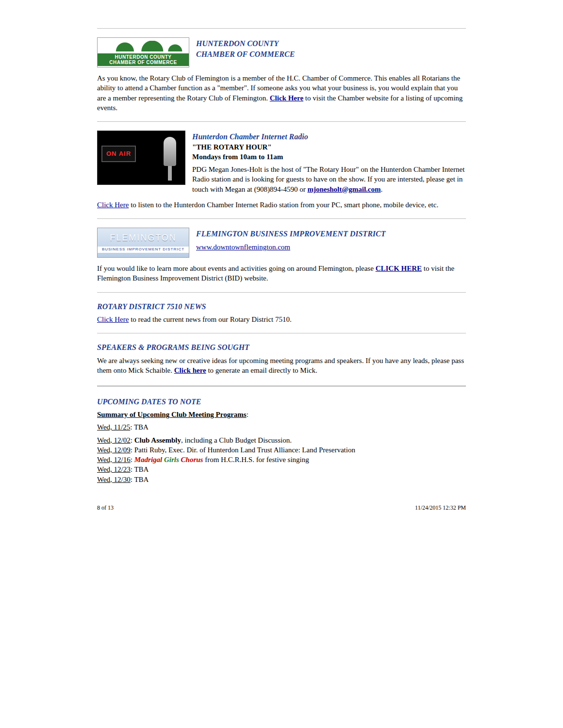HUNTERDON COUNTY
CHAMBER OF COMMERCE
HUNTERDON COUNTY
CHAMBER OF COMMERCE
As you know, the Rotary Club of Flemington is a member of the H.C. Chamber of Commerce. This enables all Rotarians the ability to attend a Chamber function as a "member". If someone asks you what your business is, you would explain that you are a member representing the Rotary Club of Flemington. Click Here to visit the Chamber website for a listing of upcoming events.
ON AIR
Hunterdon Chamber Internet Radio
"THE ROTARY HOUR"
Mondays from 10am to 11am
PDG Megan Jones-Holt is the host of "The Rotary Hour" on the Hunterdon Chamber Internet Radio station and is looking for guests to have on the show. If you are intersted, please get in touch with Megan at (908)894-4590 or mjonesholt@gmail.com.
Click Here to listen to the Hunterdon Chamber Internet Radio station from your PC, smart phone, mobile device, etc.
FLEMINGTON
BUSINESS IMPROVEMENT DISTRICT
FLEMINGTON BUSINESS IMPROVEMENT DISTRICT
www.downtownflemington.com
If you would like to learn more about events and activities going on around Flemington, please CLICK HERE to visit the Flemington Business Improvement District (BID) website.
ROTARY DISTRICT 7510 NEWS
Click Here to read the current news from our Rotary District 7510.
SPEAKERS & PROGRAMS BEING SOUGHT
We are always seeking new or creative ideas for upcoming meeting programs and speakers. If you have any leads, please pass them onto Mick Schaible. Click here to generate an email directly to Mick.
UPCOMING DATES TO NOTE
Summary of Upcoming Club Meeting Programs:
Wed, 11/25: TBA
Wed, 12/02: Club Assembly, including a Club Budget Discussion.
Wed, 12/09: Patti Ruby, Exec. Dir. of Hunterdon Land Trust Alliance: Land Preservation
Wed, 12/16: Madrigal Girls Chorus from H.C.R.H.S. for festive singing
Wed, 12/23: TBA
Wed, 12/30: TBA
8 of 13 11/24/2015 12:32 PM